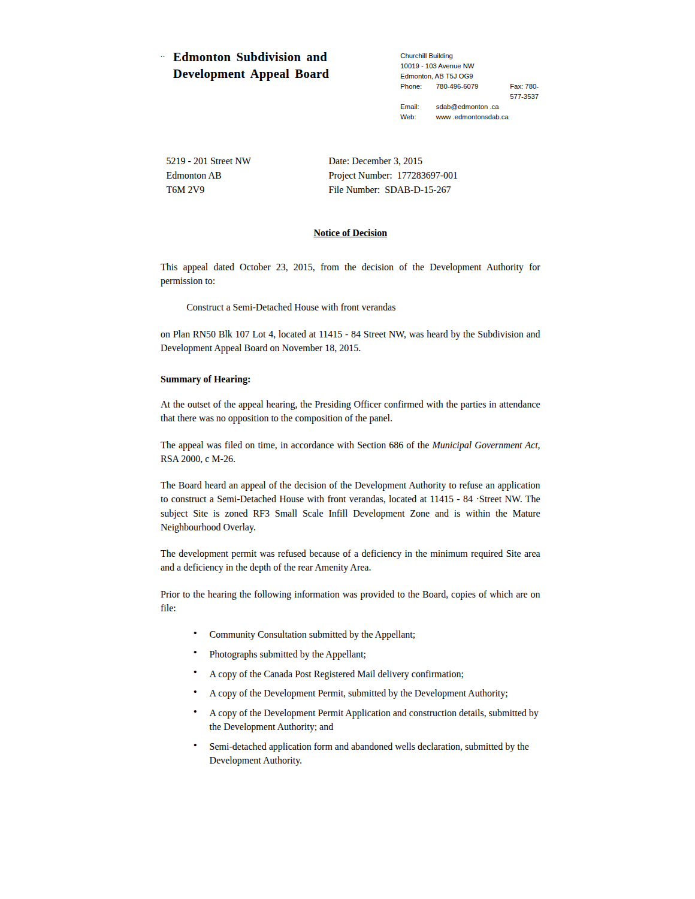..
Edmonton Subdivision and Development Appeal Board
Churchill Building
10019 - 103 Avenue NW
Edmonton, AB T5J OG9
Phone: 780-496-6079 Fax: 780-577-3537
Email: sdab@edmonton .ca
Web: www .edmontonsdab.ca
5219 - 201 Street NW
Edmonton AB
T6M 2V9
Date: December 3, 2015
Project Number: 177283697-001
File Number: SDAB-D-15-267
Notice of Decision
This appeal dated October 23, 2015, from the decision of the Development Authority for permission to:
Construct a Semi-Detached House with front verandas
on Plan RN50 Blk 107 Lot 4, located at 11415 - 84 Street NW, was heard by the Subdivision and Development Appeal Board on November 18, 2015.
Summary of Hearing:
At the outset of the appeal hearing, the Presiding Officer confirmed with the parties in attendance that there was no opposition to the composition of the panel.
The appeal was filed on time, in accordance with Section 686 of the Municipal Government Act, RSA 2000, c M-26.
The Board heard an appeal of the decision of the Development Authority to refuse an application to construct a Semi-Detached House with front verandas, located at 11415 - 84 ·Street NW. The subject Site is zoned RF3 Small Scale Infill Development Zone and is within the Mature Neighbourhood Overlay.
The development permit was refused because of a deficiency in the minimum required Site area and a deficiency in the depth of the rear Amenity Area.
Prior to the hearing the following information was provided to the Board, copies of which are on file:
Community Consultation submitted by the Appellant;
Photographs submitted by the Appellant;
A copy of the Canada Post Registered Mail delivery confirmation;
A copy of the Development Permit, submitted by the Development Authority;
A copy of the Development Permit Application and construction details, submitted by the Development Authority; and
Semi-detached application form and abandoned wells declaration, submitted by the Development Authority.